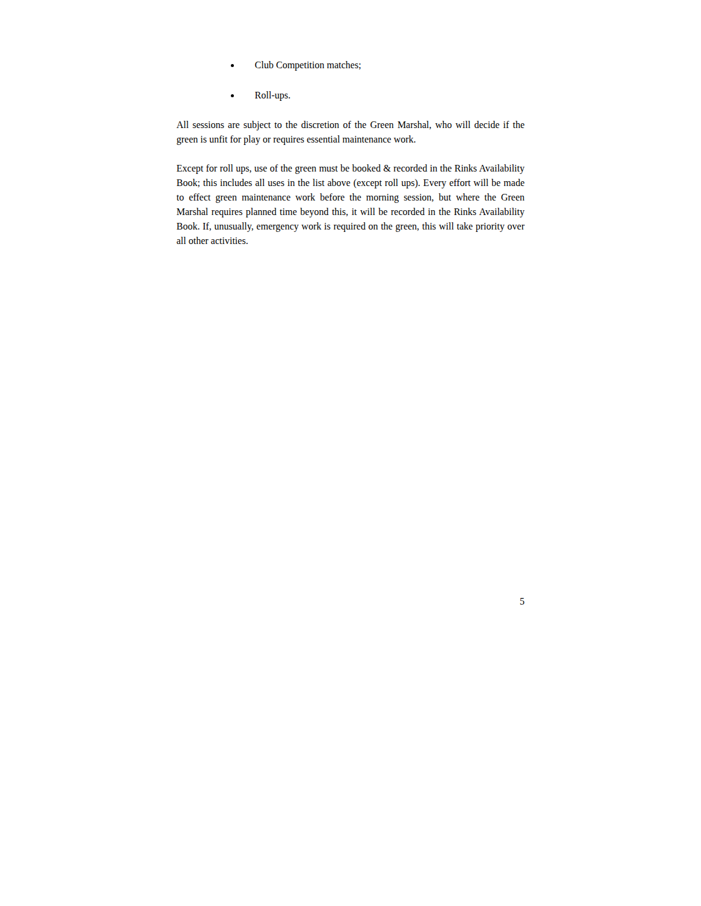Club Competition matches;
Roll-ups.
All sessions are subject to the discretion of the Green Marshal, who will decide if the green is unfit for play or requires essential maintenance work.
Except for roll ups, use of the green must be booked & recorded in the Rinks Availability Book; this includes all uses in the list above (except roll ups). Every effort will be made to effect green maintenance work before the morning session, but where the Green Marshal requires planned time beyond this, it will be recorded in the Rinks Availability Book. If, unusually, emergency work is required on the green, this will take priority over all other activities.
5